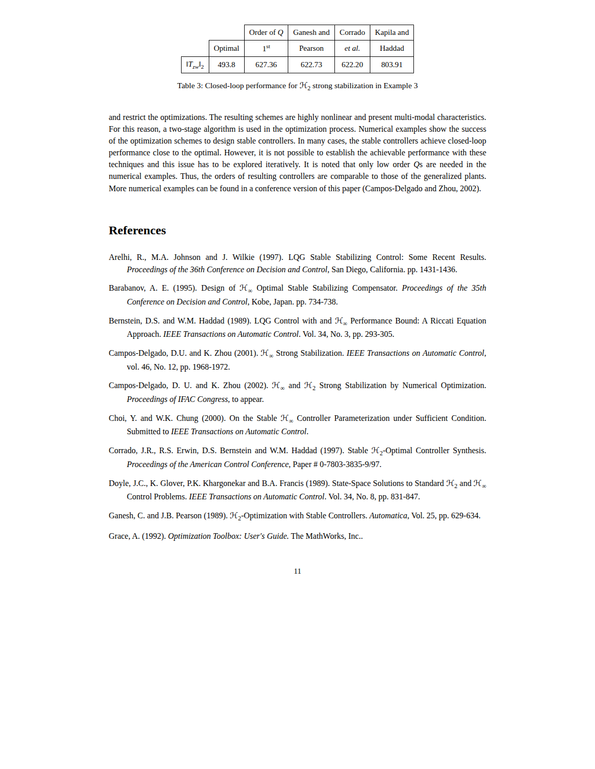| | | Order of Q | Ganesh and | Corrado | Kapila and |
| | Optimal | 1 st | Pearson | et al. | Haddad |
| ‖ T zw ‖ 2 | 493.8 | 627.36 | 622.73 | 622.20 | 803.91 |
Table 3: Closed-loop performance for ℋ2 strong stabilization in Example 3
and restrict the optimizations. The resulting schemes are highly nonlinear and present multi-modal characteristics. For this reason, a two-stage algorithm is used in the optimization process. Numerical examples show the success of the optimization schemes to design stable controllers. In many cases, the stable controllers achieve closed-loop performance close to the optimal. However, it is not possible to establish the achievable performance with these techniques and this issue has to be explored iteratively. It is noted that only low order Qs are needed in the numerical examples. Thus, the orders of resulting controllers are comparable to those of the generalized plants. More numerical examples can be found in a conference version of this paper (Campos-Delgado and Zhou, 2002).
References
Arelhi, R., M.A. Johnson and J. Wilkie (1997). LQG Stable Stabilizing Control: Some Recent Results. Proceedings of the 36th Conference on Decision and Control, San Diego, California. pp. 1431-1436.
Barabanov, A. E. (1995). Design of ℋ∞ Optimal Stable Stabilizing Compensator. Proceedings of the 35th Conference on Decision and Control, Kobe, Japan. pp. 734-738.
Bernstein, D.S. and W.M. Haddad (1989). LQG Control with and ℋ∞ Performance Bound: A Riccati Equation Approach. IEEE Transactions on Automatic Control. Vol. 34, No. 3, pp. 293-305.
Campos-Delgado, D.U. and K. Zhou (2001). ℋ∞ Strong Stabilization. IEEE Transactions on Automatic Control, vol. 46, No. 12, pp. 1968-1972.
Campos-Delgado, D. U. and K. Zhou (2002). ℋ∞ and ℋ2 Strong Stabilization by Numerical Optimization. Proceedings of IFAC Congress, to appear.
Choi, Y. and W.K. Chung (2000). On the Stable ℋ∞ Controller Parameterization under Sufficient Condition. Submitted to IEEE Transactions on Automatic Control.
Corrado, J.R., R.S. Erwin, D.S. Bernstein and W.M. Haddad (1997). Stable ℋ2-Optimal Controller Synthesis. Proceedings of the American Control Conference, Paper # 0-7803-3835-9/97.
Doyle, J.C., K. Glover, P.K. Khargonekar and B.A. Francis (1989). State-Space Solutions to Standard ℋ2 and ℋ∞ Control Problems. IEEE Transactions on Automatic Control. Vol. 34, No. 8, pp. 831-847.
Ganesh, C. and J.B. Pearson (1989). ℋ2-Optimization with Stable Controllers. Automatica, Vol. 25, pp. 629-634.
Grace, A. (1992). Optimization Toolbox: User's Guide. The MathWorks, Inc..
11